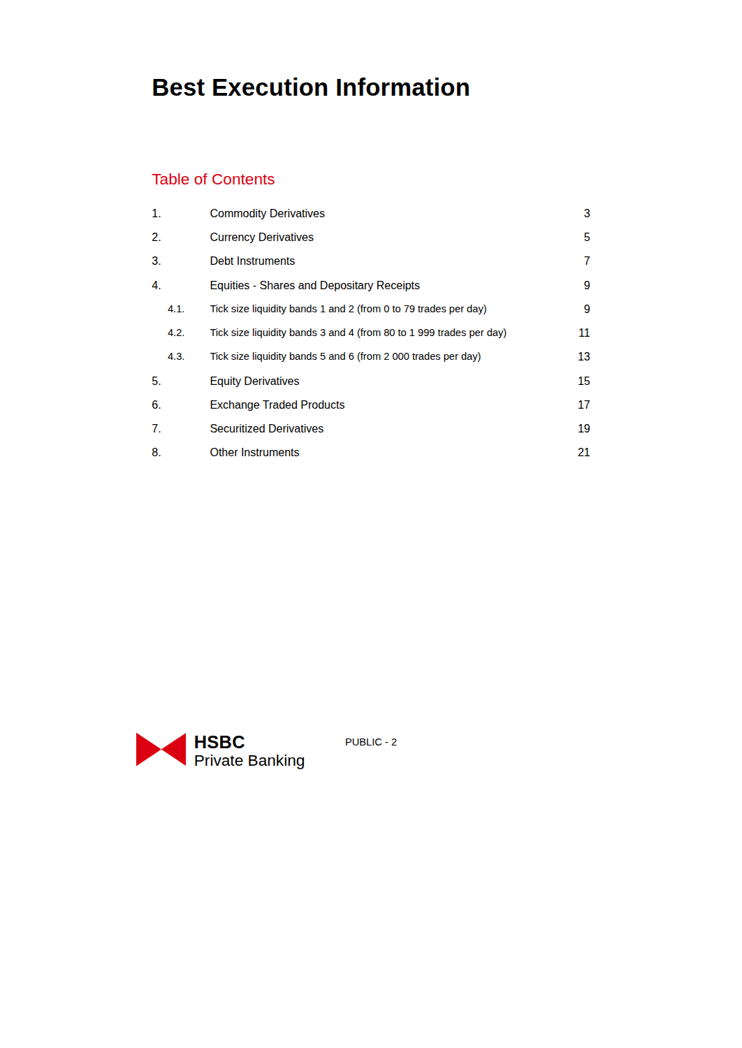Best Execution Information
Table of Contents
| 1. | Commodity Derivatives | 3 |
| 2. | Currency Derivatives | 5 |
| 3. | Debt Instruments | 7 |
| 4. | Equities - Shares and Depositary Receipts | 9 |
| 4.1. | Tick size liquidity bands 1 and 2 (from 0 to 79 trades per day) | 9 |
| 4.2. | Tick size liquidity bands 3 and 4 (from 80 to 1 999 trades per day) | 11 |
| 4.3. | Tick size liquidity bands 5 and 6 (from 2 000 trades per day) | 13 |
| 5. | Equity Derivatives | 15 |
| 6. | Exchange Traded Products | 17 |
| 7. | Securitized Derivatives | 19 |
| 8. | Other Instruments | 21 |
PUBLIC - 2
HSBC
Private Banking